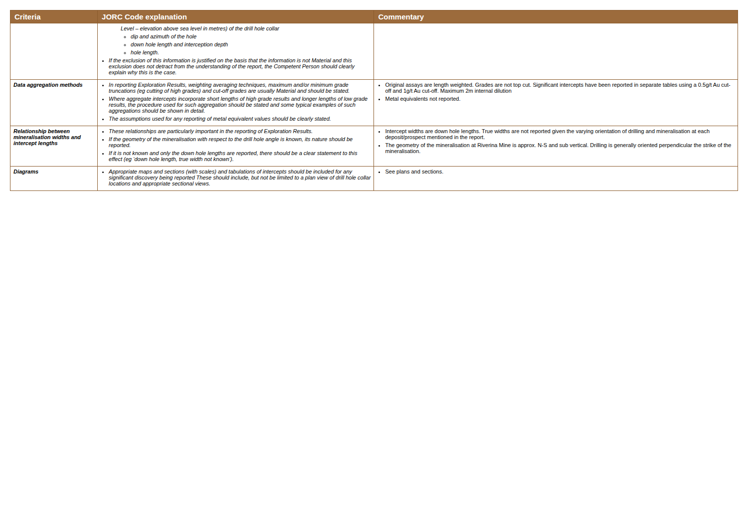| Criteria | JORC Code explanation | Commentary |
| --- | --- | --- |
| | Level – elevation above sea level in metres) of the drill hole collar dip and azimuth of the hole down hole length and interception depth hole length. If the exclusion of this information is justified on the basis that the information is not Material and this exclusion does not detract from the understanding of the report, the Competent Person should clearly explain why this is the case. | |
| Data aggregation methods | In reporting Exploration Results, weighting averaging techniques, maximum and/or minimum grade truncations (eg cutting of high grades) and cut-off grades are usually Material and should be stated. Where aggregate intercepts incorporate short lengths of high grade results and longer lengths of low grade results, the procedure used for such aggregation should be stated and some typical examples of such aggregations should be shown in detail. The assumptions used for any reporting of metal equivalent values should be clearly stated. | Original assays are length weighted. Grades are not top cut. Significant intercepts have been reported in separate tables using a 0.5g/t Au cut-off and 1g/t Au cut-off. Maximum 2m internal dilution Metal equivalents not reported. |
| Relationship between mineralisation widths and intercept lengths | These relationships are particularly important in the reporting of Exploration Results. If the geometry of the mineralisation with respect to the drill hole angle is known, its nature should be reported. If it is not known and only the down hole lengths are reported, there should be a clear statement to this effect (eg ‘down hole length, true width not known’). | Intercept widths are down hole lengths. True widths are not reported given the varying orientation of drilling and mineralisation at each deposit/prospect mentioned in the report. The geometry of the mineralisation at Riverina Mine is approx. N-S and sub vertical. Drilling is generally oriented perpendicular the strike of the mineralisation. |
| Diagrams | Appropriate maps and sections (with scales) and tabulations of intercepts should be included for any significant discovery being reported These should include, but not be limited to a plan view of drill hole collar locations and appropriate sectional views. | See plans and sections. |